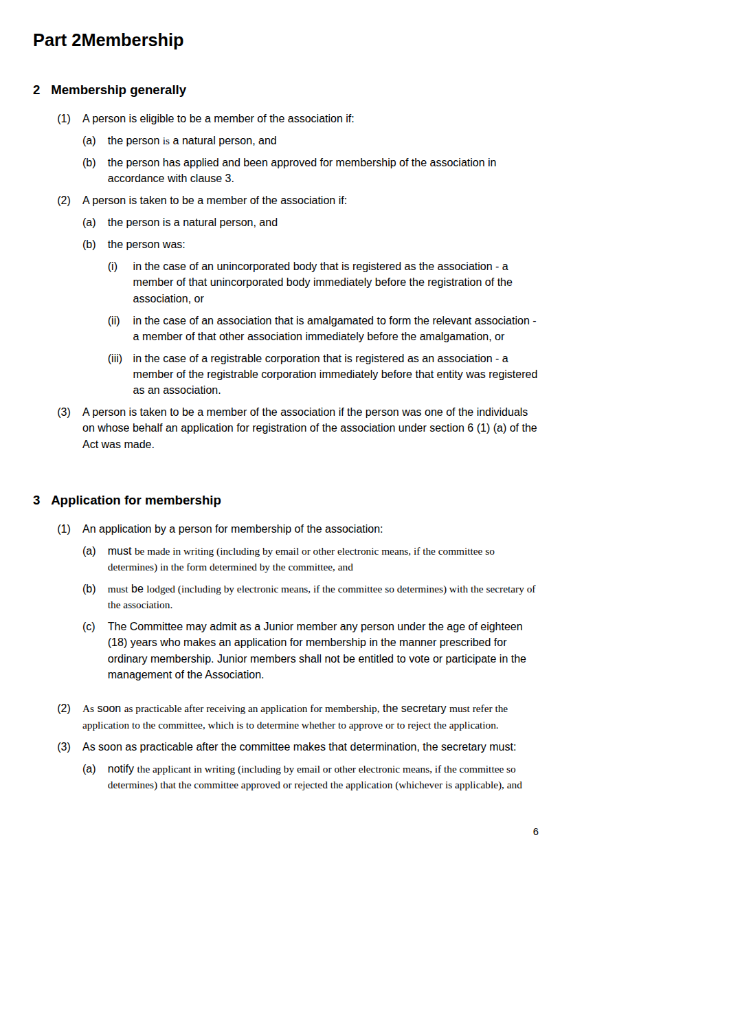Part 2 Membership
2 Membership generally
(1)
A person is eligible to be a member of the association if:
(a)
the person is a natural person, and
(b)
the person has applied and been approved for membership of the association in accordance with clause 3.
(2)
A person is taken to be a member of the association if:
(a)
the person is a natural person, and
(b)
the person was:
(i)
in the case of an unincorporated body that is registered as the association - a member of that unincorporated body immediately before the registration of the association, or
(ii)
in the case of an association that is amalgamated to form the relevant association - a member of that other association immediately before the amalgamation, or
(iii)
in the case of a registrable corporation that is registered as an association - a member of the registrable corporation immediately before that entity was registered as an association.
(3)
A person is taken to be a member of the association if the person was one of the individuals on whose behalf an application for registration of the association under section 6 (1) (a) of the Act was made.
3 Application for membership
(1)
An application by a person for membership of the association:
(a)
must be made in writing (including by email or other electronic means, if the committee so determines) in the form determined by the committee, and
(b)
must be lodged (including by electronic means, if the committee so determines) with the secretary of the association.
(c)
The Committee may admit as a Junior member any person under the age of eighteen (18) years who makes an application for membership in the manner prescribed for ordinary membership. Junior members shall not be entitled to vote or participate in the management of the Association.
(2)
As soon as practicable after receiving an application for membership, the secretary must refer the application to the committee, which is to determine whether to approve or to reject the application.
(3)
As soon as practicable after the committee makes that determination, the secretary must:
(a)
notify the applicant in writing (including by email or other electronic means, if the committee so determines) that the committee approved or rejected the application (whichever is applicable), and
6